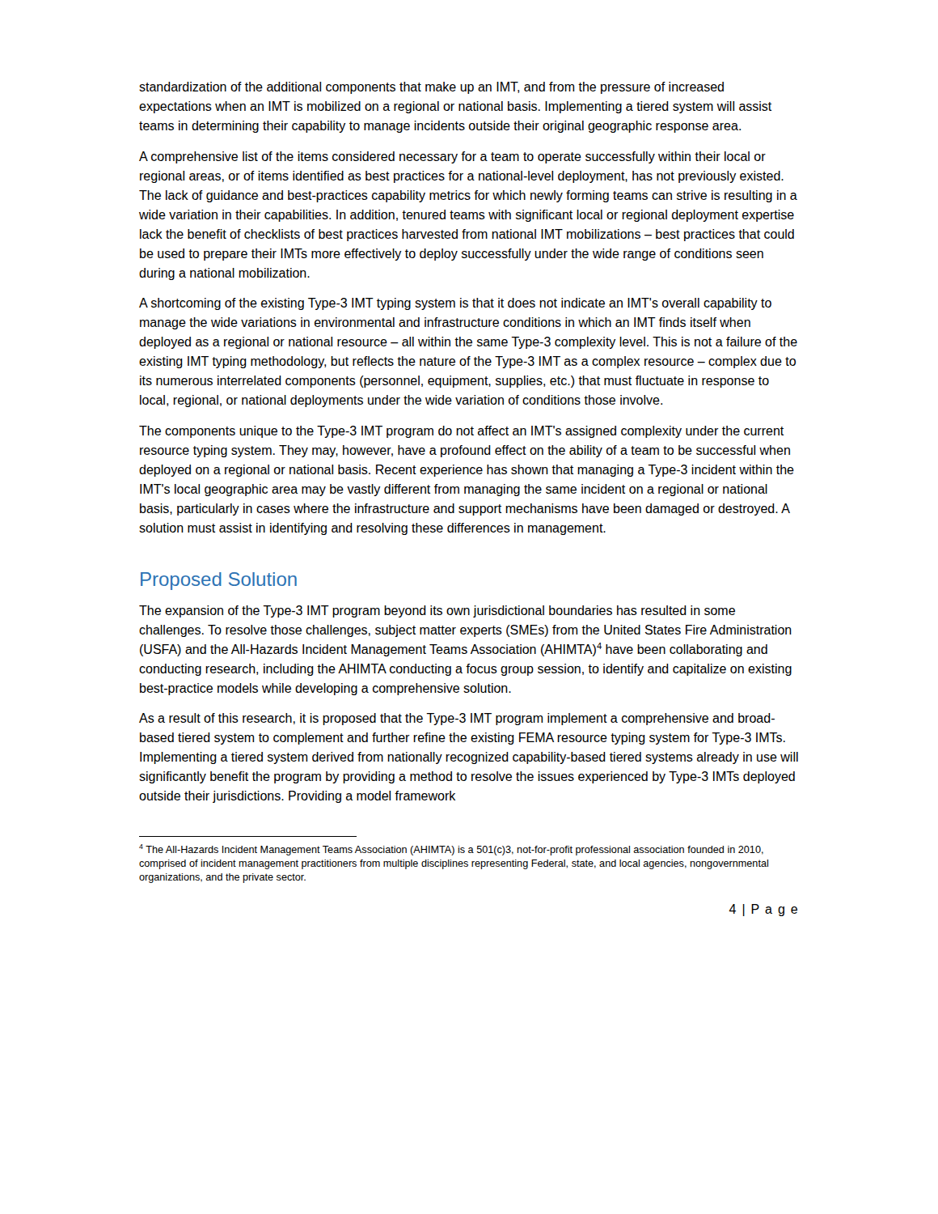standardization of the additional components that make up an IMT, and from the pressure of increased expectations when an IMT is mobilized on a regional or national basis. Implementing a tiered system will assist teams in determining their capability to manage incidents outside their original geographic response area.
A comprehensive list of the items considered necessary for a team to operate successfully within their local or regional areas, or of items identified as best practices for a national-level deployment, has not previously existed. The lack of guidance and best-practices capability metrics for which newly forming teams can strive is resulting in a wide variation in their capabilities. In addition, tenured teams with significant local or regional deployment expertise lack the benefit of checklists of best practices harvested from national IMT mobilizations – best practices that could be used to prepare their IMTs more effectively to deploy successfully under the wide range of conditions seen during a national mobilization.
A shortcoming of the existing Type-3 IMT typing system is that it does not indicate an IMT's overall capability to manage the wide variations in environmental and infrastructure conditions in which an IMT finds itself when deployed as a regional or national resource – all within the same Type-3 complexity level. This is not a failure of the existing IMT typing methodology, but reflects the nature of the Type-3 IMT as a complex resource – complex due to its numerous interrelated components (personnel, equipment, supplies, etc.) that must fluctuate in response to local, regional, or national deployments under the wide variation of conditions those involve.
The components unique to the Type-3 IMT program do not affect an IMT's assigned complexity under the current resource typing system. They may, however, have a profound effect on the ability of a team to be successful when deployed on a regional or national basis. Recent experience has shown that managing a Type-3 incident within the IMT's local geographic area may be vastly different from managing the same incident on a regional or national basis, particularly in cases where the infrastructure and support mechanisms have been damaged or destroyed. A solution must assist in identifying and resolving these differences in management.
Proposed Solution
The expansion of the Type-3 IMT program beyond its own jurisdictional boundaries has resulted in some challenges. To resolve those challenges, subject matter experts (SMEs) from the United States Fire Administration (USFA) and the All-Hazards Incident Management Teams Association (AHIMTA)4 have been collaborating and conducting research, including the AHIMTA conducting a focus group session, to identify and capitalize on existing best-practice models while developing a comprehensive solution.
As a result of this research, it is proposed that the Type-3 IMT program implement a comprehensive and broad-based tiered system to complement and further refine the existing FEMA resource typing system for Type-3 IMTs. Implementing a tiered system derived from nationally recognized capability-based tiered systems already in use will significantly benefit the program by providing a method to resolve the issues experienced by Type-3 IMTs deployed outside their jurisdictions. Providing a model framework
4 The All-Hazards Incident Management Teams Association (AHIMTA) is a 501(c)3, not-for-profit professional association founded in 2010, comprised of incident management practitioners from multiple disciplines representing Federal, state, and local agencies, nongovernmental organizations, and the private sector.
4 | P a g e